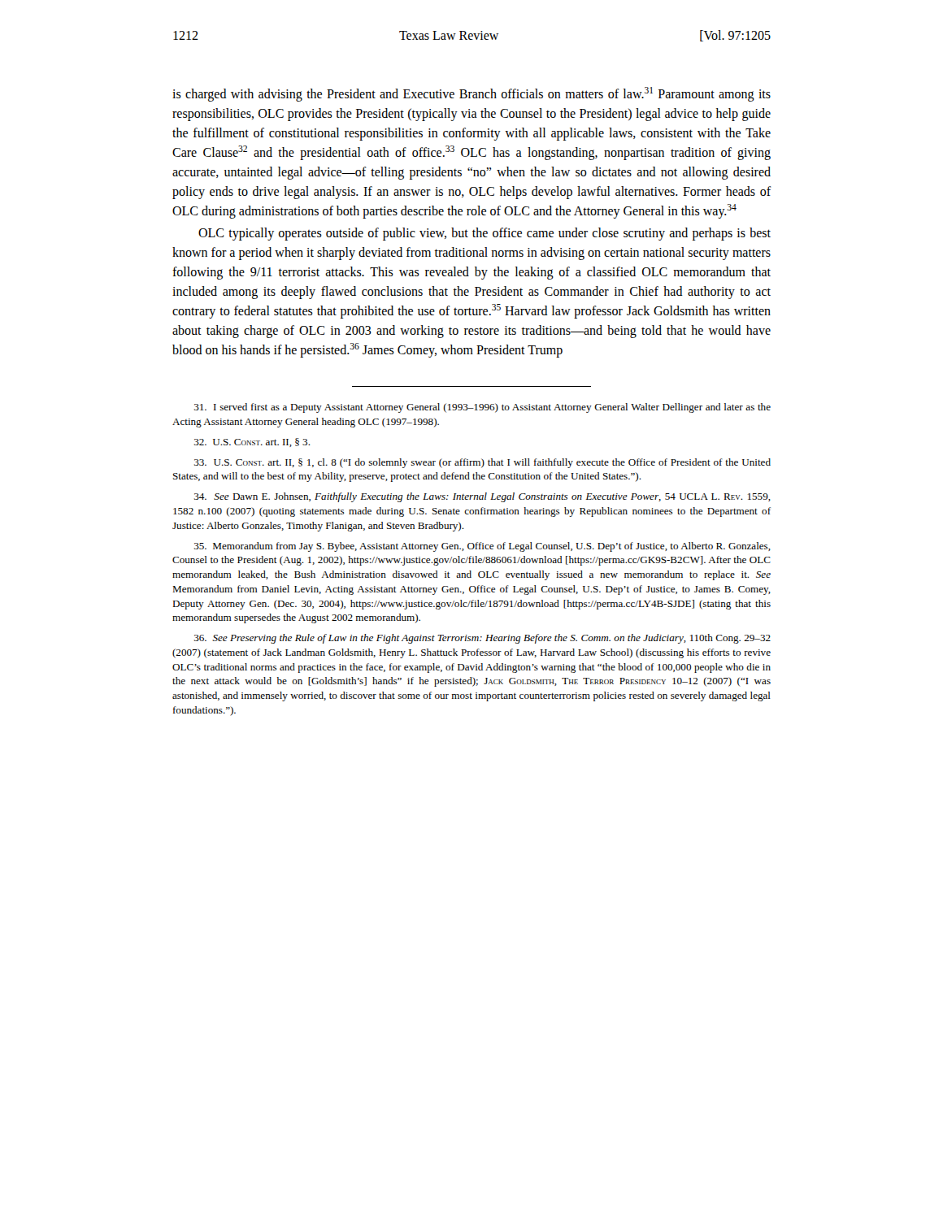1212 Texas Law Review [Vol. 97:1205
is charged with advising the President and Executive Branch officials on matters of law.31 Paramount among its responsibilities, OLC provides the President (typically via the Counsel to the President) legal advice to help guide the fulfillment of constitutional responsibilities in conformity with all applicable laws, consistent with the Take Care Clause32 and the presidential oath of office.33 OLC has a longstanding, nonpartisan tradition of giving accurate, untainted legal advice—of telling presidents “no” when the law so dictates and not allowing desired policy ends to drive legal analysis. If an answer is no, OLC helps develop lawful alternatives. Former heads of OLC during administrations of both parties describe the role of OLC and the Attorney General in this way.34
OLC typically operates outside of public view, but the office came under close scrutiny and perhaps is best known for a period when it sharply deviated from traditional norms in advising on certain national security matters following the 9/11 terrorist attacks. This was revealed by the leaking of a classified OLC memorandum that included among its deeply flawed conclusions that the President as Commander in Chief had authority to act contrary to federal statutes that prohibited the use of torture.35 Harvard law professor Jack Goldsmith has written about taking charge of OLC in 2003 and working to restore its traditions—and being told that he would have blood on his hands if he persisted.36 James Comey, whom President Trump
31. I served first as a Deputy Assistant Attorney General (1993–1996) to Assistant Attorney General Walter Dellinger and later as the Acting Assistant Attorney General heading OLC (1997–1998).
32. U.S. Const. art. II, § 3.
33. U.S. Const. art. II, § 1, cl. 8 (“I do solemnly swear (or affirm) that I will faithfully execute the Office of President of the United States, and will to the best of my Ability, preserve, protect and defend the Constitution of the United States.”).
34. See Dawn E. Johnsen, Faithfully Executing the Laws: Internal Legal Constraints on Executive Power, 54 UCLA L. Rev. 1559, 1582 n.100 (2007) (quoting statements made during U.S. Senate confirmation hearings by Republican nominees to the Department of Justice: Alberto Gonzales, Timothy Flanigan, and Steven Bradbury).
35. Memorandum from Jay S. Bybee, Assistant Attorney Gen., Office of Legal Counsel, U.S. Dep’t of Justice, to Alberto R. Gonzales, Counsel to the President (Aug. 1, 2002), https://www.justice.gov/olc/file/886061/download [https://perma.cc/GK9S-B2CW]. After the OLC memorandum leaked, the Bush Administration disavowed it and OLC eventually issued a new memorandum to replace it. See Memorandum from Daniel Levin, Acting Assistant Attorney Gen., Office of Legal Counsel, U.S. Dep’t of Justice, to James B. Comey, Deputy Attorney Gen. (Dec. 30, 2004), https://www.justice.gov/olc/file/18791/download [https://perma.cc/LY4B-SJDE] (stating that this memorandum supersedes the August 2002 memorandum).
36. See Preserving the Rule of Law in the Fight Against Terrorism: Hearing Before the S. Comm. on the Judiciary, 110th Cong. 29–32 (2007) (statement of Jack Landman Goldsmith, Henry L. Shattuck Professor of Law, Harvard Law School) (discussing his efforts to revive OLC’s traditional norms and practices in the face, for example, of David Addington’s warning that “the blood of 100,000 people who die in the next attack would be on [Goldsmith’s] hands” if he persisted); Jack Goldsmith, The Terror Presidency 10–12 (2007) (“I was astonished, and immensely worried, to discover that some of our most important counterterrorism policies rested on severely damaged legal foundations.”).